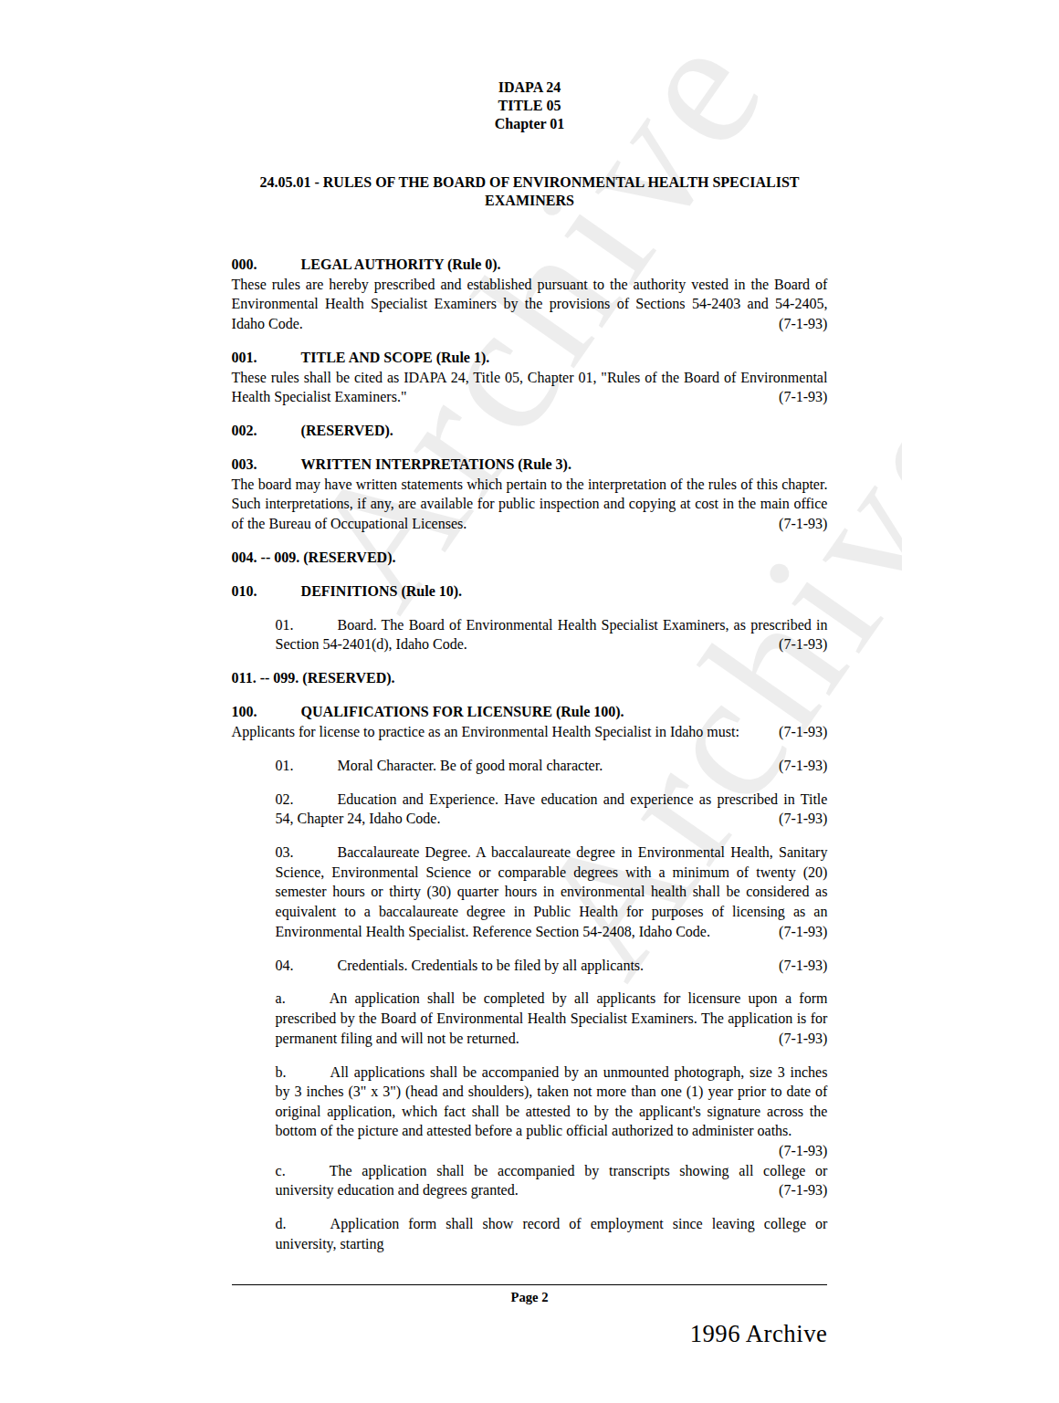Archive Archive
IDAPA 24
TITLE 05
Chapter 01
24.05.01 - RULES OF THE BOARD OF ENVIRONMENTAL HEALTH SPECIALIST EXAMINERS
000. LEGAL AUTHORITY (Rule 0).
These rules are hereby prescribed and established pursuant to the authority vested in the Board of Environmental Health Specialist Examiners by the provisions of Sections 54-2403 and 54-2405, Idaho Code.(7-1-93)
001. TITLE AND SCOPE (Rule 1).
These rules shall be cited as IDAPA 24, Title 05, Chapter 01, "Rules of the Board of Environmental Health Specialist Examiners."(7-1-93)
002. (RESERVED).
003. WRITTEN INTERPRETATIONS (Rule 3).
The board may have written statements which pertain to the interpretation of the rules of this chapter. Such interpretations, if any, are available for public inspection and copying at cost in the main office of the Bureau of Occupational Licenses.(7-1-93)
004. -- 009. (RESERVED).
010. DEFINITIONS (Rule 10).
01. Board. The Board of Environmental Health Specialist Examiners, as prescribed in Section 54-2401(d), Idaho Code.(7-1-93)
011. -- 099. (RESERVED).
100. QUALIFICATIONS FOR LICENSURE (Rule 100).
Applicants for license to practice as an Environmental Health Specialist in Idaho must:(7-1-93)
01. Moral Character. Be of good moral character.(7-1-93)
02. Education and Experience. Have education and experience as prescribed in Title 54, Chapter 24, Idaho Code.(7-1-93)
03. Baccalaureate Degree. A baccalaureate degree in Environmental Health, Sanitary Science, Environmental Science or comparable degrees with a minimum of twenty (20) semester hours or thirty (30) quarter hours in environmental health shall be considered as equivalent to a baccalaureate degree in Public Health for purposes of licensing as an Environmental Health Specialist. Reference Section 54-2408, Idaho Code.(7-1-93)
04. Credentials. Credentials to be filed by all applicants.(7-1-93)
a. An application shall be completed by all applicants for licensure upon a form prescribed by the Board of Environmental Health Specialist Examiners. The application is for permanent filing and will not be returned.(7-1-93)
b. All applications shall be accompanied by an unmounted photograph, size 3 inches by 3 inches (3" x 3") (head and shoulders), taken not more than one (1) year prior to date of original application, which fact shall be attested to by the applicant's signature across the bottom of the picture and attested before a public official authorized to administer oaths.(7-1-93)
c. The application shall be accompanied by transcripts showing all college or university education and degrees granted.(7-1-93)
d. Application form shall show record of employment since leaving college or university, starting
Page 2
1996 Archive